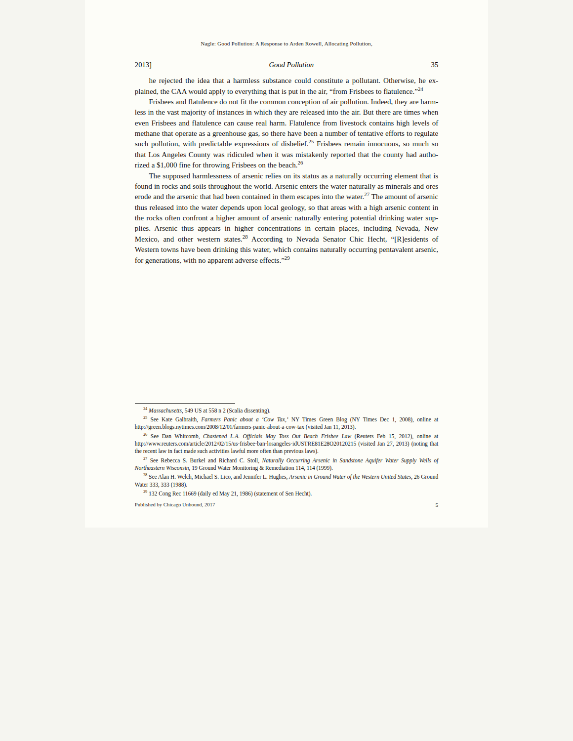Nagle: Good Pollution: A Response to Arden Rowell, Allocating Pollution,
2013] Good Pollution 35
he rejected the idea that a harmless substance could constitute a pollutant. Otherwise, he explained, the CAA would apply to everything that is put in the air, “from Frisbees to flatulence.”24
Frisbees and flatulence do not fit the common conception of air pollution. Indeed, they are harmless in the vast majority of instances in which they are released into the air. But there are times when even Frisbees and flatulence can cause real harm. Flatulence from livestock contains high levels of methane that operate as a greenhouse gas, so there have been a number of tentative efforts to regulate such pollution, with predictable expressions of disbelief.25 Frisbees remain innocuous, so much so that Los Angeles County was ridiculed when it was mistakenly reported that the county had authorized a $1,000 fine for throwing Frisbees on the beach.26
The supposed harmlessness of arsenic relies on its status as a naturally occurring element that is found in rocks and soils throughout the world. Arsenic enters the water naturally as minerals and ores erode and the arsenic that had been contained in them escapes into the water.27 The amount of arsenic thus released into the water depends upon local geology, so that areas with a high arsenic content in the rocks often confront a higher amount of arsenic naturally entering potential drinking water supplies. Arsenic thus appears in higher concentrations in certain places, including Nevada, New Mexico, and other western states.28 According to Nevada Senator Chic Hecht, “[R]esidents of Western towns have been drinking this water, which contains naturally occurring pentavalent arsenic, for generations, with no apparent adverse effects.”29
24 Massachusetts, 549 US at 558 n 2 (Scalia dissenting).
25 See Kate Galbraith, Farmers Panic about a ‘Cow Tax,’ NY Times Green Blog (NY Times Dec 1, 2008), online at http://green.blogs.nytimes.com/2008/12/01/farmers-panic-about-a-cow-tax (visited Jan 11, 2013).
26 See Dan Whitcomb, Chastened L.A. Officials May Toss Out Beach Frisbee Law (Reuters Feb 15, 2012), online at http://www.reuters.com/article/2012/02/15/us-frisbee-ban-losangeles-idUSTRE81E28O20120215 (visited Jan 27, 2013) (noting that the recent law in fact made such activities lawful more often than previous laws).
27 See Rebecca S. Burkel and Richard C. Stoll, Naturally Occurring Arsenic in Sandstone Aquifer Water Supply Wells of Northeastern Wisconsin, 19 Ground Water Monitoring & Remediation 114, 114 (1999).
28 See Alan H. Welch, Michael S. Lico, and Jennifer L. Hughes, Arsenic in Ground Water of the Western United States, 26 Ground Water 333, 333 (1988).
29 132 Cong Rec 11669 (daily ed May 21, 1986) (statement of Sen Hecht).
Published by Chicago Unbound, 2017 5